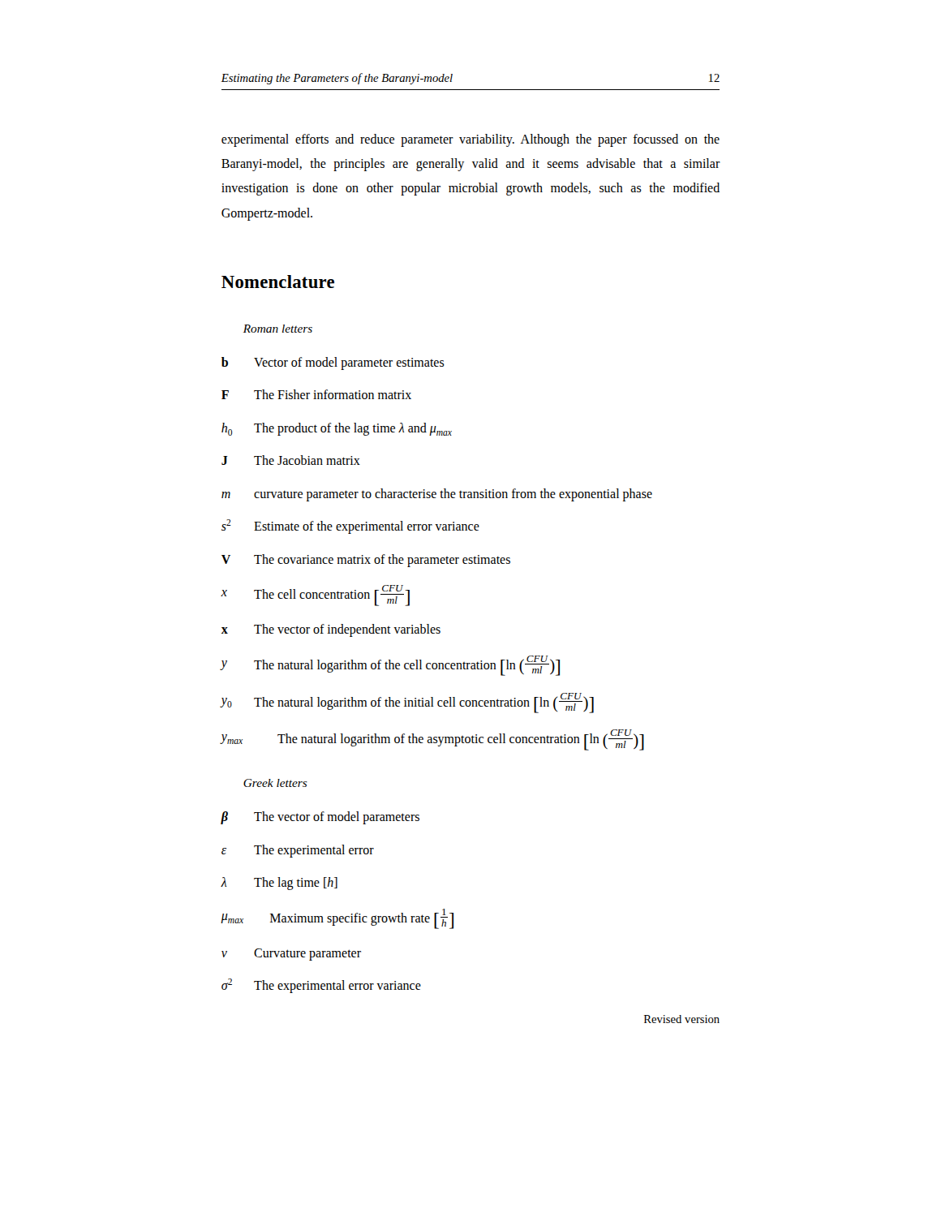Estimating the Parameters of the Baranyi-model 12
experimental efforts and reduce parameter variability. Although the paper focussed on the Baranyi-model, the principles are generally valid and it seems advisable that a similar investigation is done on other popular microbial growth models, such as the modified Gompertz-model.
Nomenclature
Roman letters
b
Vector of model parameter estimates
F
The Fisher information matrix
h0
The product of the lag time λ and μmax
J
The Jacobian matrix
m
curvature parameter to characterise the transition from the exponential phase
s2
Estimate of the experimental error variance
V
The covariance matrix of the parameter estimates
x
The cell concentration [CFU ml]
x
The vector of independent variables
y
The natural logarithm of the cell concentration [ln (CFU ml)]
y0
The natural logarithm of the initial cell concentration [ln (CFU ml)]
ymax
The natural logarithm of the asymptotic cell concentration [ln (CFU ml)]
Greek letters
β
The vector of model parameters
ε
The experimental error
λ
The lag time [h]
μmax
Maximum specific growth rate [1 h]
ν
Curvature parameter
σ2
The experimental error variance
Revised version